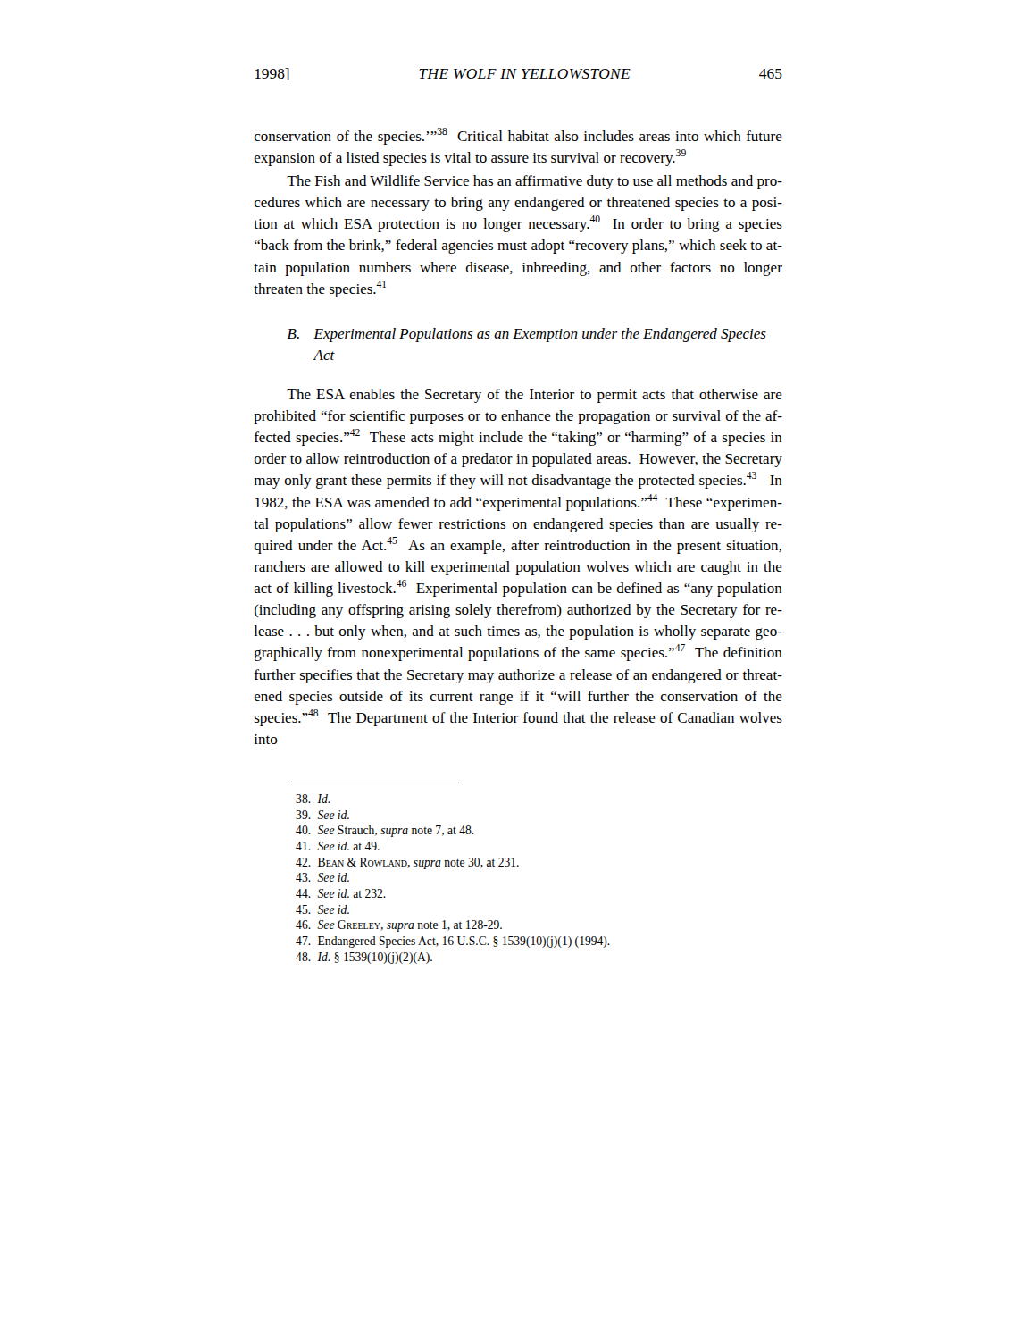1998] THE WOLF IN YELLOWSTONE 465
conservation of the species.’”38 Critical habitat also includes areas into which future expansion of a listed species is vital to assure its survival or recovery.39
The Fish and Wildlife Service has an affirmative duty to use all methods and procedures which are necessary to bring any endangered or threatened species to a position at which ESA protection is no longer necessary.40 In order to bring a species “back from the brink,” federal agencies must adopt “recovery plans,” which seek to attain population numbers where disease, inbreeding, and other factors no longer threaten the species.41
B. Experimental Populations as an Exemption under the Endangered Species Act
The ESA enables the Secretary of the Interior to permit acts that otherwise are prohibited “for scientific purposes or to enhance the propagation or survival of the affected species.”42 These acts might include the “taking” or “harming” of a species in order to allow reintroduction of a predator in populated areas. However, the Secretary may only grant these permits if they will not disadvantage the protected species.43 In 1982, the ESA was amended to add “experimental populations.”44 These “experimental populations” allow fewer restrictions on endangered species than are usually required under the Act.45 As an example, after reintroduction in the present situation, ranchers are allowed to kill experimental population wolves which are caught in the act of killing livestock.46 Experimental population can be defined as “any population (including any offspring arising solely therefrom) authorized by the Secretary for release . . . but only when, and at such times as, the population is wholly separate geographically from nonexperimental populations of the same species.”47 The definition further specifies that the Secretary may authorize a release of an endangered or threatened species outside of its current range if it “will further the conservation of the species.”48 The Department of the Interior found that the release of Canadian wolves into
38. Id.
39. See id.
40. See Strauch, supra note 7, at 48.
41. See id. at 49.
42. Bean & Rowland, supra note 30, at 231.
43. See id.
44. See id. at 232.
45. See id.
46. See Greeley, supra note 1, at 128-29.
47. Endangered Species Act, 16 U.S.C. § 1539(10)(j)(1) (1994).
48. Id. § 1539(10)(j)(2)(A).